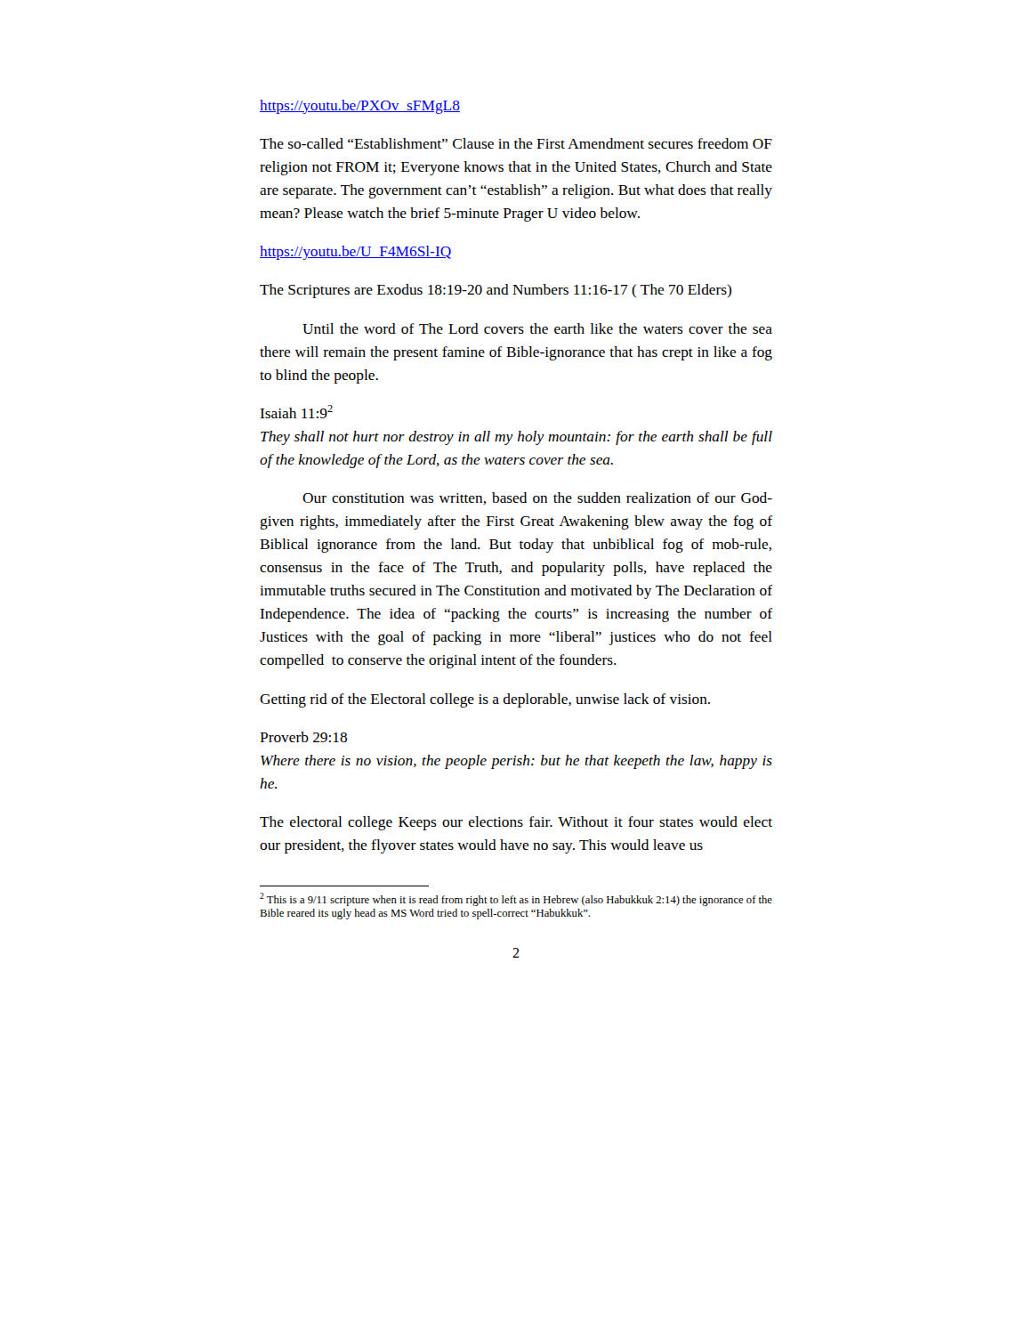https://youtu.be/PXOv_sFMgL8
The so-called “Establishment” Clause in the First Amendment secures freedom OF religion not FROM it; Everyone knows that in the United States, Church and State are separate. The government can’t “establish” a religion. But what does that really mean? Please watch the brief 5-minute Prager U video below.
https://youtu.be/U_F4M6Sl-IQ
The Scriptures are Exodus 18:19-20 and Numbers 11:16-17 ( The 70 Elders)
Until the word of The Lord covers the earth like the waters cover the sea there will remain the present famine of Bible-ignorance that has crept in like a fog to blind the people.
Isaiah 11:92
They shall not hurt nor destroy in all my holy mountain: for the earth shall be full of the knowledge of the Lord, as the waters cover the sea.
Our constitution was written, based on the sudden realization of our God-given rights, immediately after the First Great Awakening blew away the fog of Biblical ignorance from the land. But today that unbiblical fog of mob-rule, consensus in the face of The Truth, and popularity polls, have replaced the immutable truths secured in The Constitution and motivated by The Declaration of Independence. The idea of “packing the courts” is increasing the number of Justices with the goal of packing in more “liberal” justices who do not feel compelled to conserve the original intent of the founders.
Getting rid of the Electoral college is a deplorable, unwise lack of vision.
Proverb 29:18
Where there is no vision, the people perish: but he that keepeth the law, happy is he.
The electoral college Keeps our elections fair. Without it four states would elect our president, the flyover states would have no say. This would leave us
2 This is a 9/11 scripture when it is read from right to left as in Hebrew (also Habukkuk 2:14) the ignorance of the Bible reared its ugly head as MS Word tried to spell-correct “Habukkuk”.
2